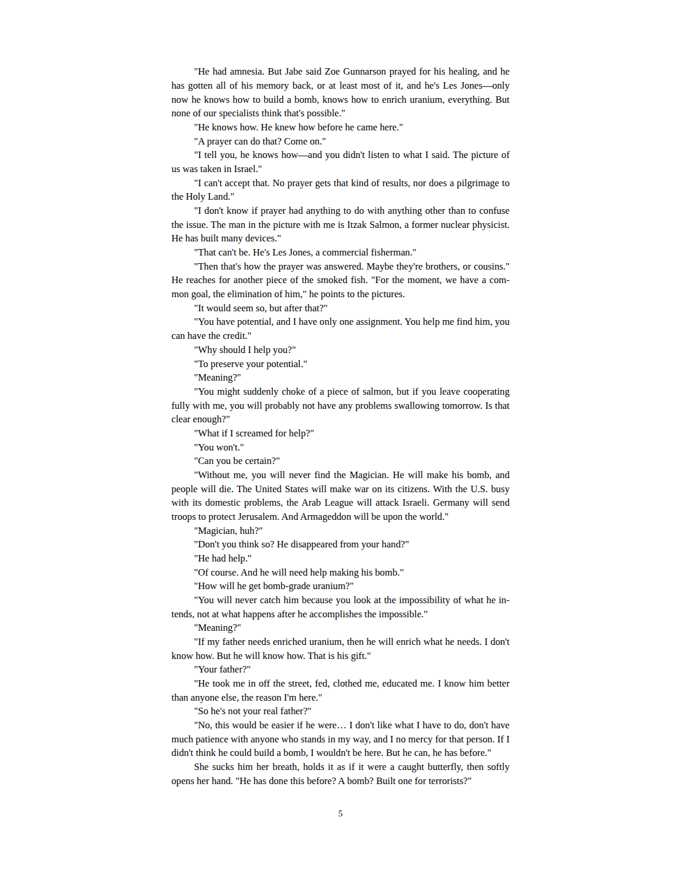"He had amnesia. But Jabe said Zoe Gunnarson prayed for his healing, and he has gotten all of his memory back, or at least most of it, and he's Les Jones—only now he knows how to build a bomb, knows how to enrich uranium, everything. But none of our specialists think that's possible."
"He knows how. He knew how before he came here."
"A prayer can do that? Come on."
"I tell you, he knows how—and you didn't listen to what I said. The picture of us was taken in Israel."
"I can't accept that. No prayer gets that kind of results, nor does a pilgrimage to the Holy Land."
"I don't know if prayer had anything to do with anything other than to confuse the issue. The man in the picture with me is Itzak Salmon, a former nuclear physicist. He has built many devices."
"That can't be. He's Les Jones, a commercial fisherman."
"Then that's how the prayer was answered. Maybe they're brothers, or cousins." He reaches for another piece of the smoked fish. "For the moment, we have a common goal, the elimination of him," he points to the pictures.
"It would seem so, but after that?"
"You have potential, and I have only one assignment. You help me find him, you can have the credit."
"Why should I help you?"
"To preserve your potential."
"Meaning?"
"You might suddenly choke of a piece of salmon, but if you leave cooperating fully with me, you will probably not have any problems swallowing tomorrow. Is that clear enough?"
"What if I screamed for help?"
"You won't."
"Can you be certain?"
"Without me, you will never find the Magician. He will make his bomb, and people will die. The United States will make war on its citizens. With the U.S. busy with its domestic problems, the Arab League will attack Israeli. Germany will send troops to protect Jerusalem. And Armageddon will be upon the world."
"Magician, huh?"
"Don't you think so? He disappeared from your hand?"
"He had help."
"Of course. And he will need help making his bomb."
"How will he get bomb-grade uranium?"
"You will never catch him because you look at the impossibility of what he intends, not at what happens after he accomplishes the impossible."
"Meaning?"
"If my father needs enriched uranium, then he will enrich what he needs. I don't know how. But he will know how. That is his gift."
"Your father?"
"He took me in off the street, fed, clothed me, educated me. I know him better than anyone else, the reason I'm here."
"So he's not your real father?"
"No, this would be easier if he were… I don't like what I have to do, don't have much patience with anyone who stands in my way, and I no mercy for that person. If I didn't think he could build a bomb, I wouldn't be here. But he can, he has before."
She sucks him her breath, holds it as if it were a caught butterfly, then softly opens her hand. "He has done this before? A bomb? Built one for terrorists?"
5